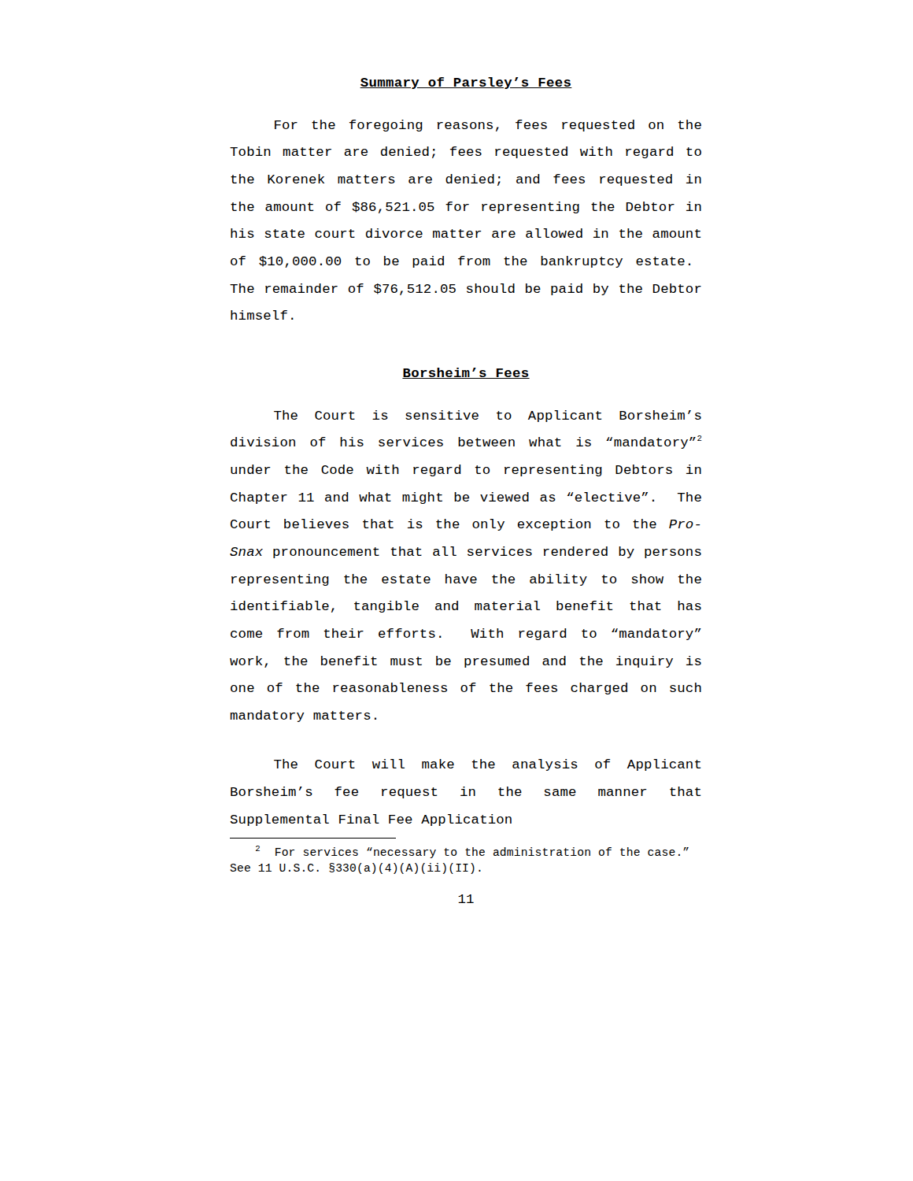Summary of Parsley’s Fees
For the foregoing reasons, fees requested on the Tobin matter are denied; fees requested with regard to the Korenek matters are denied; and fees requested in the amount of $86,521.05 for representing the Debtor in his state court divorce matter are allowed in the amount of $10,000.00 to be paid from the bankruptcy estate. The remainder of $76,512.05 should be paid by the Debtor himself.
Borsheim’s Fees
The Court is sensitive to Applicant Borsheim’s division of his services between what is “mandatory”2 under the Code with regard to representing Debtors in Chapter 11 and what might be viewed as “elective”. The Court believes that is the only exception to the Pro-Snax pronouncement that all services rendered by persons representing the estate have the ability to show the identifiable, tangible and material benefit that has come from their efforts. With regard to “mandatory” work, the benefit must be presumed and the inquiry is one of the reasonableness of the fees charged on such mandatory matters.
The Court will make the analysis of Applicant Borsheim’s fee request in the same manner that Supplemental Final Fee Application
2 For services “necessary to the administration of the case.” See 11 U.S.C. §330(a)(4)(A)(ii)(II).
11